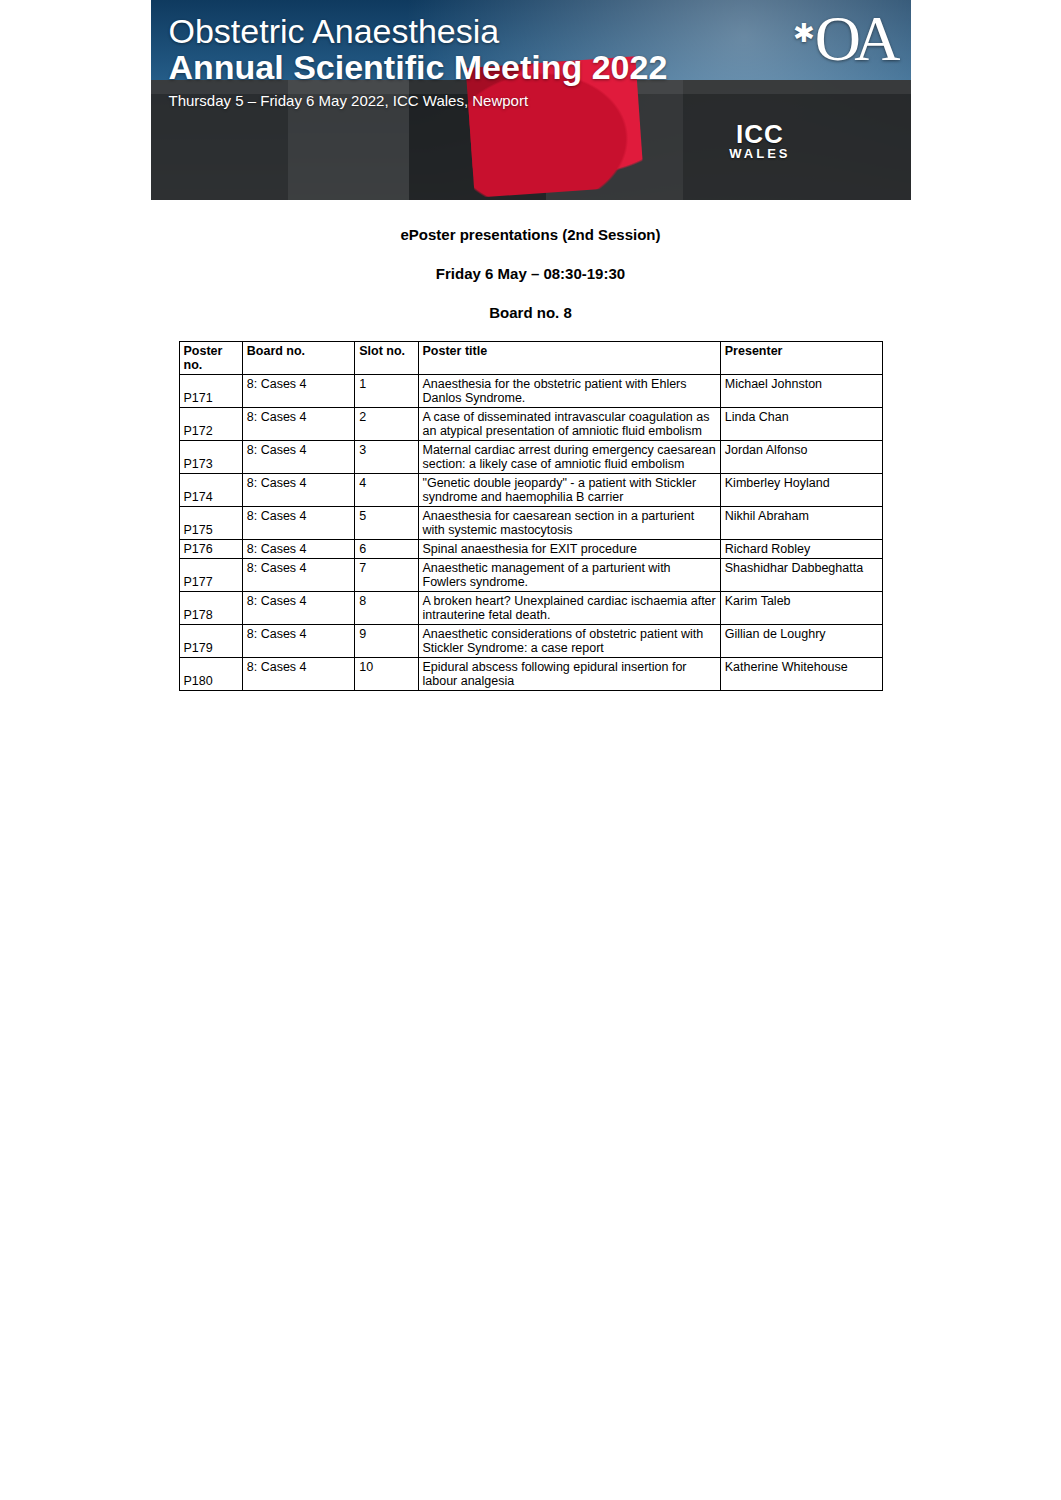ICCWALES
Obstetric Anaesthesia
Annual Scientific Meeting 2022
Thursday 5 – Friday 6 May 2022, ICC Wales, Newport
✱O A
ePoster presentations (2nd Session)
Friday 6 May – 08:30-19:30
Board no. 8
| Poster no. | Board no. | Slot no. | Poster title | Presenter |
| --- | --- | --- | --- | --- |
| P171 | 8: Cases 4 | 1 | Anaesthesia for the obstetric patient with Ehlers Danlos Syndrome. | Michael Johnston |
| P172 | 8: Cases 4 | 2 | A case of disseminated intravascular coagulation as an atypical presentation of amniotic fluid embolism | Linda Chan |
| P173 | 8: Cases 4 | 3 | Maternal cardiac arrest during emergency caesarean section: a likely case of amniotic fluid embolism | Jordan Alfonso |
| P174 | 8: Cases 4 | 4 | "Genetic double jeopardy" - a patient with Stickler syndrome and haemophilia B carrier | Kimberley Hoyland |
| P175 | 8: Cases 4 | 5 | Anaesthesia for caesarean section in a parturient with systemic mastocytosis | Nikhil Abraham |
| P176 | 8: Cases 4 | 6 | Spinal anaesthesia for EXIT procedure | Richard Robley |
| P177 | 8: Cases 4 | 7 | Anaesthetic management of a parturient with Fowlers syndrome. | Shashidhar Dabbeghatta |
| P178 | 8: Cases 4 | 8 | A broken heart? Unexplained cardiac ischaemia after intrauterine fetal death. | Karim Taleb |
| P179 | 8: Cases 4 | 9 | Anaesthetic considerations of obstetric patient with Stickler Syndrome: a case report | Gillian de Loughry |
| P180 | 8: Cases 4 | 10 | Epidural abscess following epidural insertion for labour analgesia | Katherine Whitehouse |